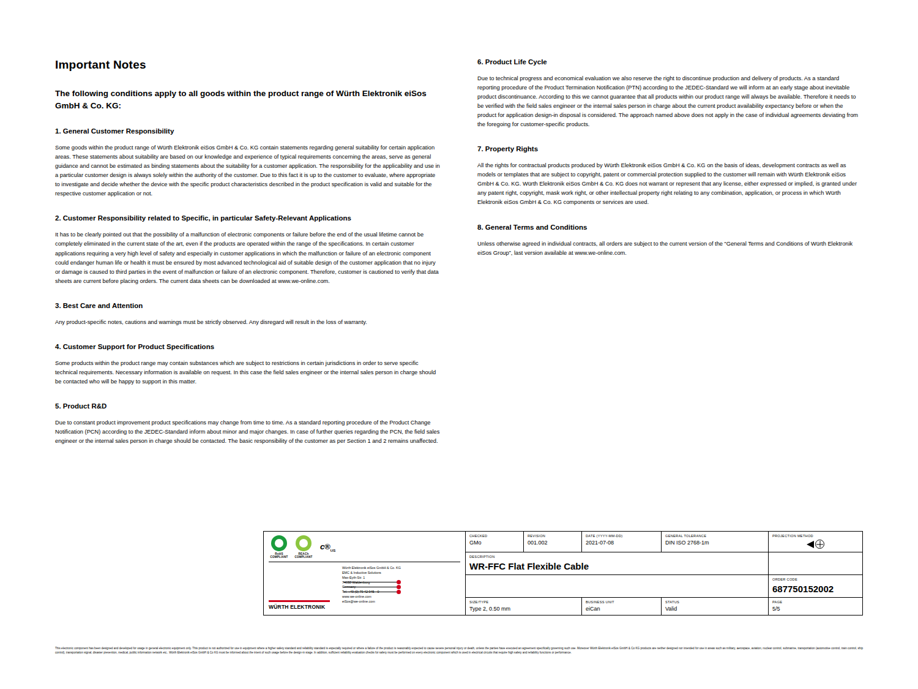Important Notes
The following conditions apply to all goods within the product range of Würth Elektronik eiSos GmbH & Co. KG:
1. General Customer Responsibility
Some goods within the product range of Würth Elektronik eiSos GmbH & Co. KG contain statements regarding general suitability for certain application areas. These statements about suitability are based on our knowledge and experience of typical requirements concerning the areas, serve as general guidance and cannot be estimated as binding statements about the suitability for a customer application. The responsibility for the applicability and use in a particular customer design is always solely within the authority of the customer. Due to this fact it is up to the customer to evaluate, where appropriate to investigate and decide whether the device with the specific product characteristics described in the product specification is valid and suitable for the respective customer application or not.
2. Customer Responsibility related to Specific, in particular Safety-Relevant Applications
It has to be clearly pointed out that the possibility of a malfunction of electronic components or failure before the end of the usual lifetime cannot be completely eliminated in the current state of the art, even if the products are operated within the range of the specifications. In certain customer applications requiring a very high level of safety and especially in customer applications in which the malfunction or failure of an electronic component could endanger human life or health it must be ensured by most advanced technological aid of suitable design of the customer application that no injury or damage is caused to third parties in the event of malfunction or failure of an electronic component. Therefore, customer is cautioned to verify that data sheets are current before placing orders. The current data sheets can be downloaded at www.we-online.com.
3. Best Care and Attention
Any product-specific notes, cautions and warnings must be strictly observed. Any disregard will result in the loss of warranty.
4. Customer Support for Product Specifications
Some products within the product range may contain substances which are subject to restrictions in certain jurisdictions in order to serve specific technical requirements. Necessary information is available on request. In this case the field sales engineer or the internal sales person in charge should be contacted who will be happy to support in this matter.
5. Product R&D
Due to constant product improvement product specifications may change from time to time. As a standard reporting procedure of the Product Change Notification (PCN) according to the JEDEC-Standard inform about minor and major changes. In case of further queries regarding the PCN, the field sales engineer or the internal sales person in charge should be contacted. The basic responsibility of the customer as per Section 1 and 2 remains unaffected.
6. Product Life Cycle
Due to technical progress and economical evaluation we also reserve the right to discontinue production and delivery of products. As a standard reporting procedure of the Product Termination Notification (PTN) according to the JEDEC-Standard we will inform at an early stage about inevitable product discontinuance. According to this we cannot guarantee that all products within our product range will always be available. Therefore it needs to be verified with the field sales engineer or the internal sales person in charge about the current product availability expectancy before or when the product for application design-in disposal is considered. The approach named above does not apply in the case of individual agreements deviating from the foregoing for customer-specific products.
7. Property Rights
All the rights for contractual products produced by Würth Elektronik eiSos GmbH & Co. KG on the basis of ideas, development contracts as well as models or templates that are subject to copyright, patent or commercial protection supplied to the customer will remain with Würth Elektronik eiSos GmbH & Co. KG. Würth Elektronik eiSos GmbH & Co. KG does not warrant or represent that any license, either expressed or implied, is granted under any patent right, copyright, mask work right, or other intellectual property right relating to any combination, application, or process in which Würth Elektronik eiSos GmbH & Co. KG components or services are used.
8. General Terms and Conditions
Unless otherwise agreed in individual contracts, all orders are subject to the current version of the “General Terms and Conditions of Würth Elektronik eiSos Group”, last version available at www.we-online.com.
RoHS
COMPLIANT
REACh
COMPLIANT
c®US
Würth Elektronik eiSos GmbH & Co. KG
EMC & Inductive Solutions
Max-Eyth-Str. 1
74638 Waldenburg
Germany
Tel. +49 (0) 79 42 945 - 0
www.we-online.com
eiSos@we-online.com
WÜRTH ELEKTRONIK
Checked GMo
Revision 001.002
Date (YYYY-MM-DD) 2021-07-08
General Tolerance DIN ISO 2768-1m
Projection Method
Description
WR-FFC Flat Flexible Cable
Order Code
687750152002
Size/Type Type 2, 0.50 mm
Business Unit eiCan
Status Valid
Page 5/5
This electronic component has been designed and developed for usage in general electronic equipment only. This product is not authorized for use in equipment where a higher safety standard and reliability standard is especially required or where a failure of the product is reasonably expected to cause severe personal injury or death, unless the parties have executed an agreement specifically governing such use. Moreover Würth Elektronik eiSos GmbH & Co KG products are neither designed nor intended for use in areas such as military, aerospace, aviation, nuclear control, submarine, transportation (automotive control, train control, ship control), transportation signal, disaster prevention, medical, public information network etc.. Würth Elektronik eiSos GmbH & Co KG must be informed about the intent of such usage before the design-in stage. In addition, sufficient reliability evaluation checks for safety must be performed on every electronic component which is used in electrical circuits that require high safety and reliability functions or performance.